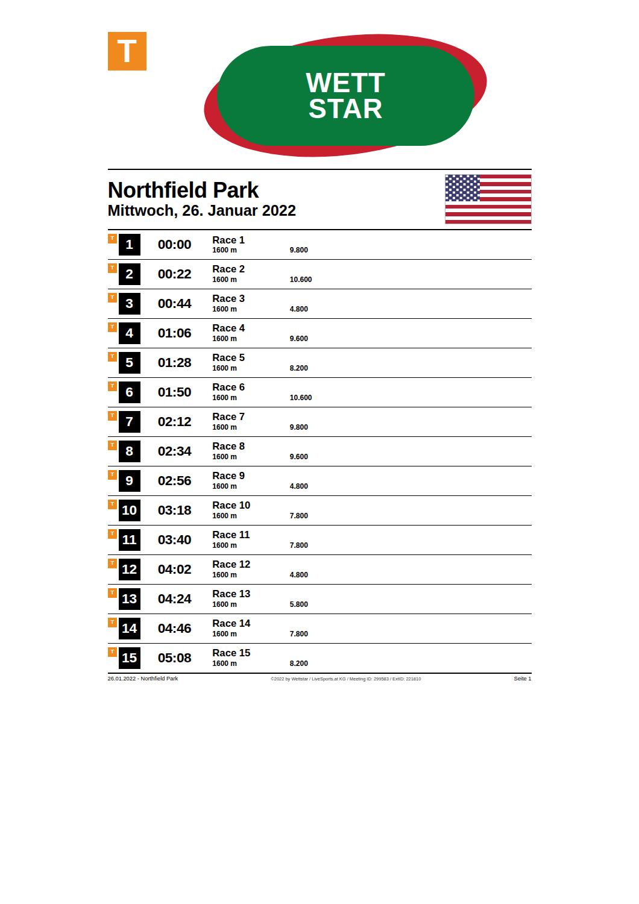T
WETT
STAR
Northfield Park
Mittwoch, 26. Januar 2022
| T 1 | 00:00 | Race 1 1600 m 9.800 |
| T 2 | 00:22 | Race 2 1600 m 10.600 |
| T 3 | 00:44 | Race 3 1600 m 4.800 |
| T 4 | 01:06 | Race 4 1600 m 9.600 |
| T 5 | 01:28 | Race 5 1600 m 8.200 |
| T 6 | 01:50 | Race 6 1600 m 10.600 |
| T 7 | 02:12 | Race 7 1600 m 9.800 |
| T 8 | 02:34 | Race 8 1600 m 9.600 |
| T 9 | 02:56 | Race 9 1600 m 4.800 |
| T 10 | 03:18 | Race 10 1600 m 7.800 |
| T 11 | 03:40 | Race 11 1600 m 7.800 |
| T 12 | 04:02 | Race 12 1600 m 4.800 |
| T 13 | 04:24 | Race 13 1600 m 5.800 |
| T 14 | 04:46 | Race 14 1600 m 7.800 |
| T 15 | 05:08 | Race 15 1600 m 8.200 |
26.01.2022 - Northfield Park
©2022 by Wettstar / LiveSports.at KG / Meeting ID: 299583 / ExtID: 221810
Seite 1